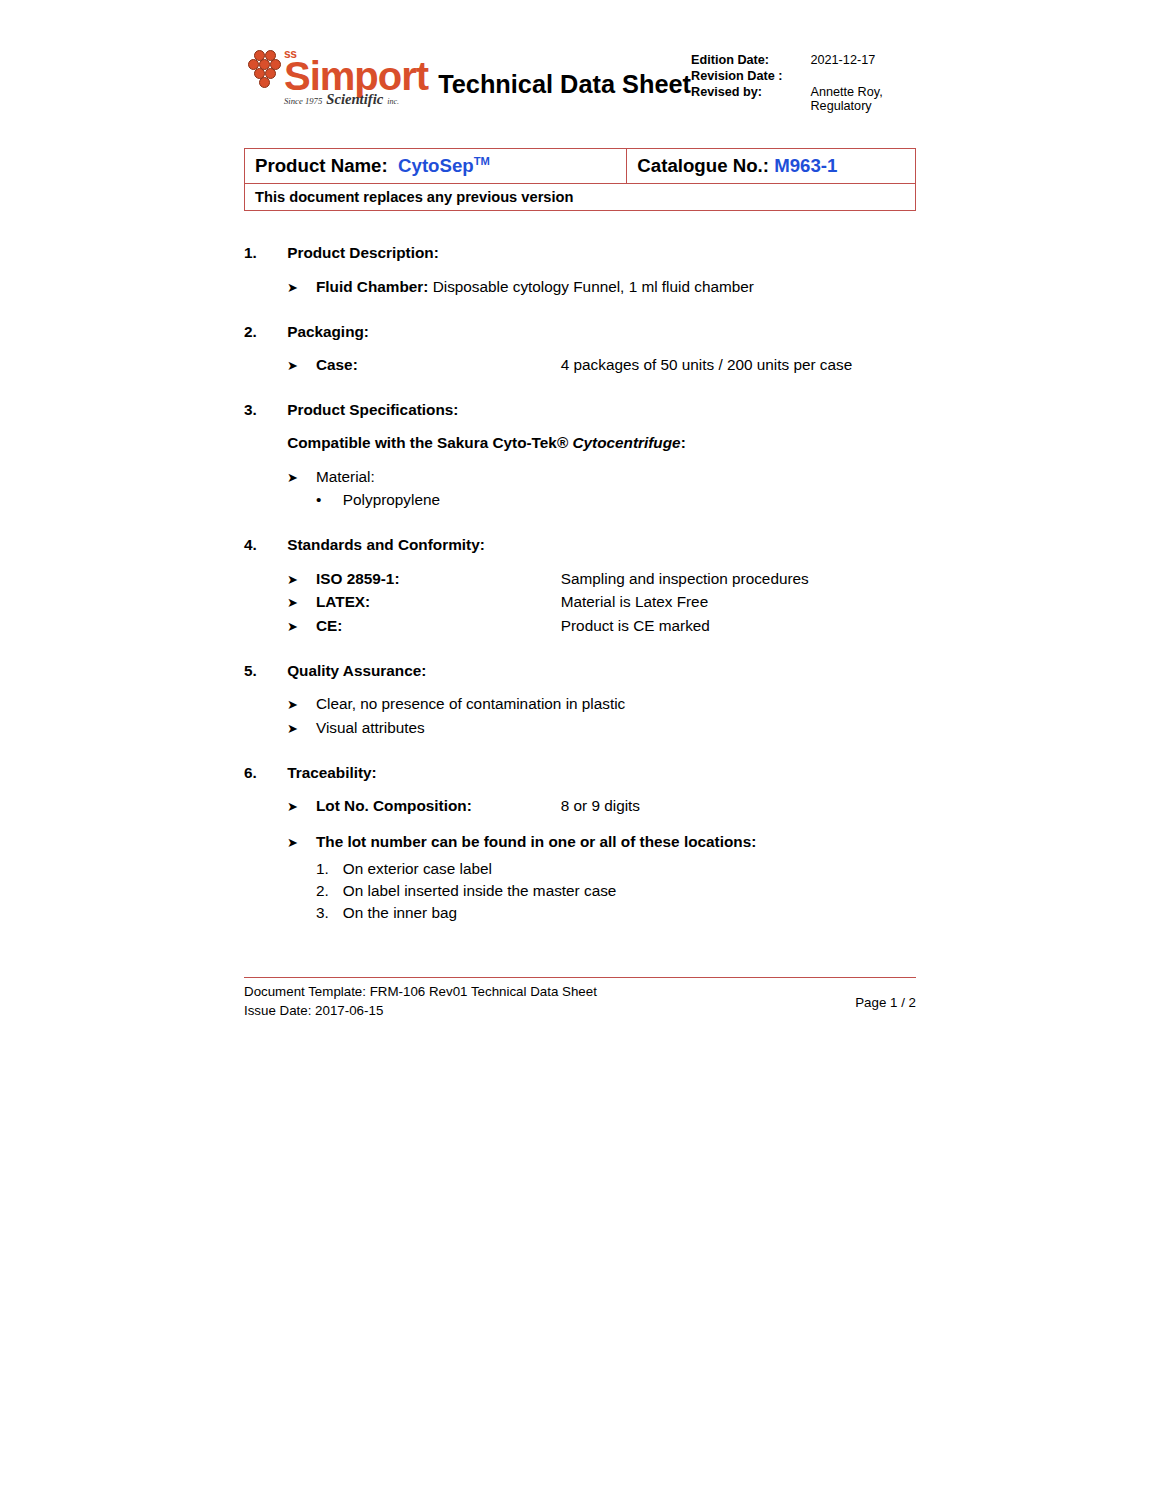ss
Simport
Since 1975 Scientific inc.
Technical Data Sheet
| Edition Date: | 2021-12-17 |
| Revision Date : | |
| Revised by: | Annette Roy, Regulatory |
Product Name: CytoSepTM
Catalogue No.: M963-1
This document replaces any previous version
1. Product Description:
➤ Fluid Chamber: Disposable cytology Funnel, 1 ml fluid chamber
2. Packaging:
➤ Case: 4 packages of 50 units / 200 units per case
3. Product Specifications:
Compatible with the Sakura Cyto-Tek® Cytocentrifuge:
➤ Material:
• Polypropylene
4. Standards and Conformity:
➤ ISO 2859-1: Sampling and inspection procedures
➤ LATEX: Material is Latex Free
➤ CE: Product is CE marked
5. Quality Assurance:
➤ Clear, no presence of contamination in plastic
➤ Visual attributes
6. Traceability:
➤ Lot No. Composition: 8 or 9 digits
➤ The lot number can be found in one or all of these locations:
1. On exterior case label
2. On label inserted inside the master case
3. On the inner bag
Document Template: FRM-106 Rev01 Technical Data Sheet
Issue Date: 2017-06-15
Page 1 / 2